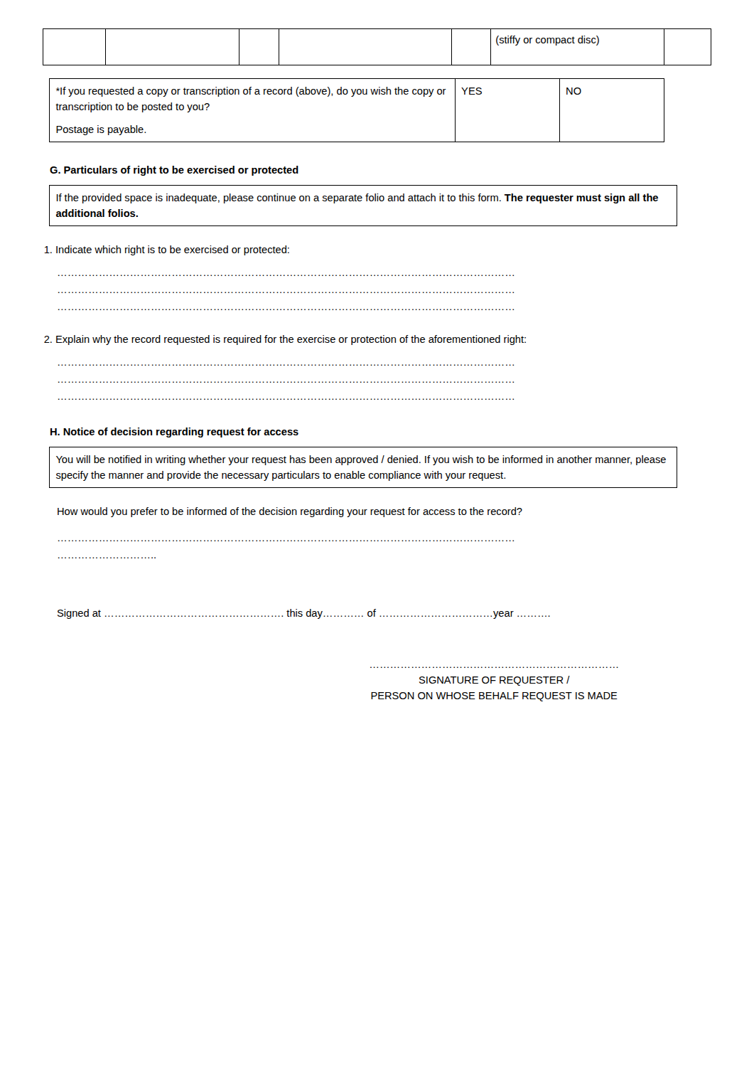| | | | | | (stiffy or compact disc) | |
| *If you requested a copy or transcription of a record (above), do you wish the copy or transcription to be posted to you? Postage is payable. | YES | NO |
G. Particulars of right to be exercised or protected
If the provided space is inadequate, please continue on a separate folio and attach it to this form. The requester must sign all the additional folios.
Indicate which right is to be exercised or protected:
……………………………………………………………………………………………………………………
……………………………………………………………………………………………………………………
……………………………………………………………………………………………………………………
Explain why the record requested is required for the exercise or protection of the aforementioned right:
……………………………………………………………………………………………………………………
……………………………………………………………………………………………………………………
……………………………………………………………………………………………………………………
H. Notice of decision regarding request for access
You will be notified in writing whether your request has been approved / denied. If you wish to be informed in another manner, please specify the manner and provide the necessary particulars to enable compliance with your request.
How would you prefer to be informed of the decision regarding your request for access to the record?
……………………………………………………………………………………………………………………
………………………..
Signed at ……………………………………………. this day………… of ……………………………year ……….
………………………………………………………………
SIGNATURE OF REQUESTER /
PERSON ON WHOSE BEHALF REQUEST IS MADE